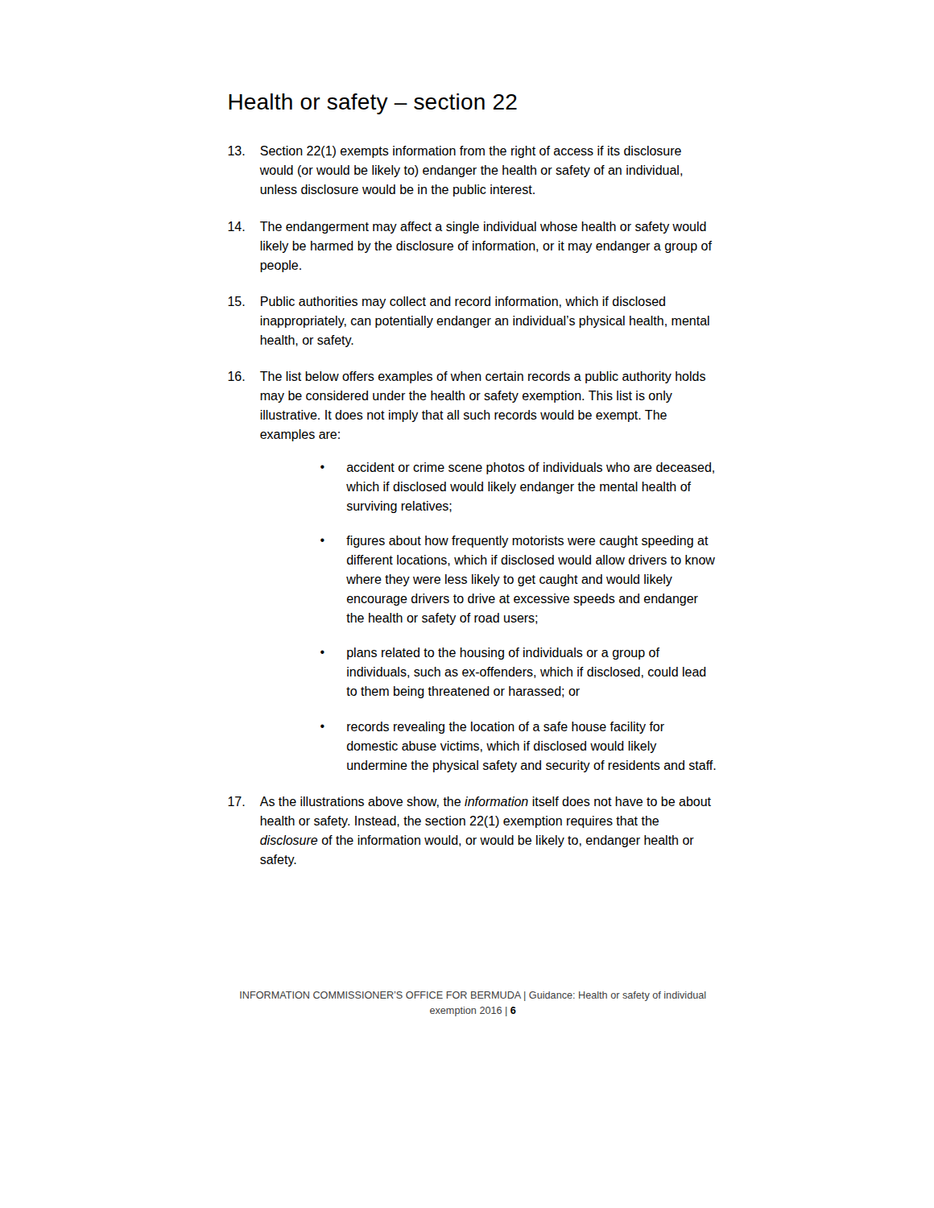Health or safety – section 22
Section 22(1) exempts information from the right of access if its disclosure would (or would be likely to) endanger the health or safety of an individual, unless disclosure would be in the public interest.
The endangerment may affect a single individual whose health or safety would likely be harmed by the disclosure of information, or it may endanger a group of people.
Public authorities may collect and record information, which if disclosed inappropriately, can potentially endanger an individual’s physical health, mental health, or safety.
The list below offers examples of when certain records a public authority holds may be considered under the health or safety exemption. This list is only illustrative. It does not imply that all such records would be exempt. The examples are:
accident or crime scene photos of individuals who are deceased, which if disclosed would likely endanger the mental health of surviving relatives;
figures about how frequently motorists were caught speeding at different locations, which if disclosed would allow drivers to know where they were less likely to get caught and would likely encourage drivers to drive at excessive speeds and endanger the health or safety of road users;
plans related to the housing of individuals or a group of individuals, such as ex-offenders, which if disclosed, could lead to them being threatened or harassed; or
records revealing the location of a safe house facility for domestic abuse victims, which if disclosed would likely undermine the physical safety and security of residents and staff.
As the illustrations above show, the information itself does not have to be about health or safety. Instead, the section 22(1) exemption requires that the disclosure of the information would, or would be likely to, endanger health or safety.
INFORMATION COMMISSIONER’S OFFICE FOR BERMUDA | Guidance: Health or safety of individual exemption 2016 | 6